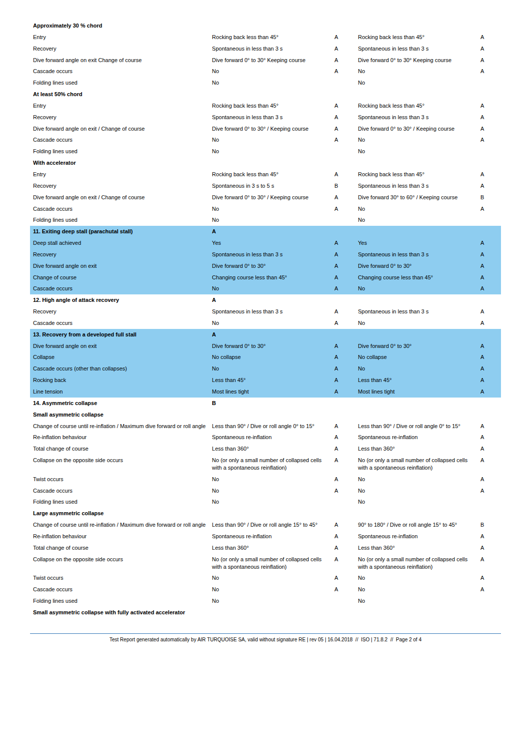| Approximately 30 % chord | | | | |
| Entry | Rocking back less than 45° | A | Rocking back less than 45° | A |
| Recovery | Spontaneous in less than 3 s | A | Spontaneous in less than 3 s | A |
| Dive forward angle on exit Change of course | Dive forward 0° to 30° Keeping course | A | Dive forward 0° to 30° Keeping course | A |
| Cascade occurs | No | A | No | A |
| Folding lines used | No | | No | |
| At least 50% chord | | | | |
| Entry | Rocking back less than 45° | A | Rocking back less than 45° | A |
| Recovery | Spontaneous in less than 3 s | A | Spontaneous in less than 3 s | A |
| Dive forward angle on exit / Change of course | Dive forward 0° to 30° / Keeping course | A | Dive forward 0° to 30° / Keeping course | A |
| Cascade occurs | No | A | No | A |
| Folding lines used | No | | No | |
| With accelerator | | | | |
| Entry | Rocking back less than 45° | A | Rocking back less than 45° | A |
| Recovery | Spontaneous in 3 s to 5 s | B | Spontaneous in less than 3 s | A |
| Dive forward angle on exit / Change of course | Dive forward 0° to 30° / Keeping course | A | Dive forward 30° to 60° / Keeping course | B |
| Cascade occurs | No | A | No | A |
| Folding lines used | No | | No | |
| 11. Exiting deep stall (parachutal stall) | A | | | |
| Deep stall achieved | Yes | A | Yes | A |
| Recovery | Spontaneous in less than 3 s | A | Spontaneous in less than 3 s | A |
| Dive forward angle on exit | Dive forward 0° to 30° | A | Dive forward 0° to 30° | A |
| Change of course | Changing course less than 45° | A | Changing course less than 45° | A |
| Cascade occurs | No | A | No | A |
| 12. High angle of attack recovery | A | | | |
| Recovery | Spontaneous in less than 3 s | A | Spontaneous in less than 3 s | A |
| Cascade occurs | No | A | No | A |
| 13. Recovery from a developed full stall | A | | | |
| Dive forward angle on exit | Dive forward 0° to 30° | A | Dive forward 0° to 30° | A |
| Collapse | No collapse | A | No collapse | A |
| Cascade occurs (other than collapses) | No | A | No | A |
| Rocking back | Less than 45° | A | Less than 45° | A |
| Line tension | Most lines tight | A | Most lines tight | A |
| 14. Asymmetric collapse | B | | | |
| Small asymmetric collapse | | | | |
| Change of course until re-inflation / Maximum dive forward or roll angle | Less than 90° / Dive or roll angle 0° to 15° | A | Less than 90° / Dive or roll angle 0° to 15° | A |
| Re-inflation behaviour | Spontaneous re-inflation | A | Spontaneous re-inflation | A |
| Total change of course | Less than 360° | A | Less than 360° | A |
| Collapse on the opposite side occurs | No (or only a small number of collapsed cells with a spontaneous reinflation) | A | No (or only a small number of collapsed cells with a spontaneous reinflation) | A |
| Twist occurs | No | A | No | A |
| Cascade occurs | No | A | No | A |
| Folding lines used | No | | No | |
| Large asymmetric collapse | | | | |
| Change of course until re-inflation / Maximum dive forward or roll angle | Less than 90° / Dive or roll angle 15° to 45° | A | 90° to 180° / Dive or roll angle 15° to 45° | B |
| Re-inflation behaviour | Spontaneous re-inflation | A | Spontaneous re-inflation | A |
| Total change of course | Less than 360° | A | Less than 360° | A |
| Collapse on the opposite side occurs | No (or only a small number of collapsed cells with a spontaneous reinflation) | A | No (or only a small number of collapsed cells with a spontaneous reinflation) | A |
| Twist occurs | No | A | No | A |
| Cascade occurs | No | A | No | A |
| Folding lines used | No | | No | |
| Small asymmetric collapse with fully activated accelerator | | | | |
Test Report generated automatically by AIR TURQUOISE SA, valid without signature RE | rev 05 | 16.04.2018 // ISO | 71.8.2 // Page 2 of 4